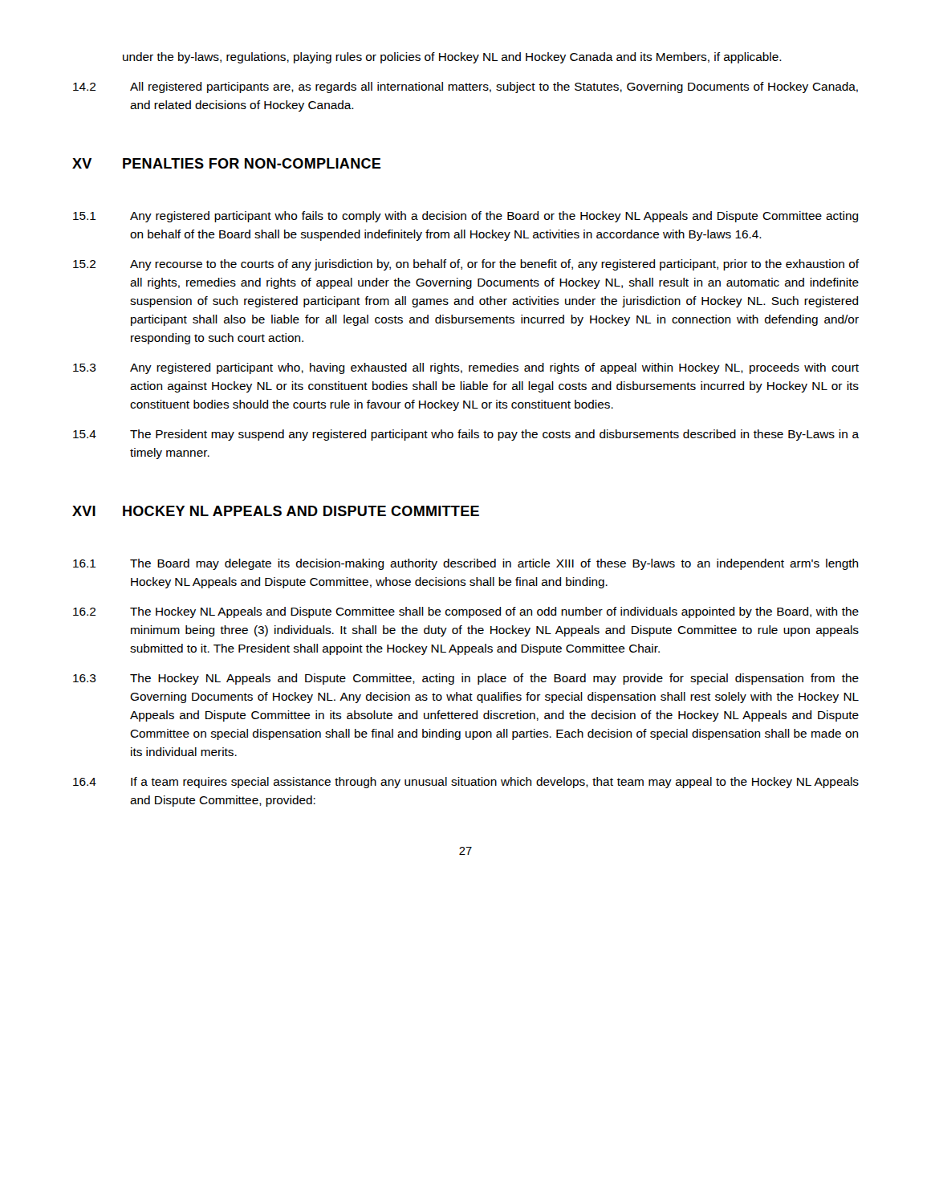under the by-laws, regulations, playing rules or policies of Hockey NL and Hockey Canada and its Members, if applicable.
14.2
All registered participants are, as regards all international matters, subject to the Statutes, Governing Documents of Hockey Canada, and related decisions of Hockey Canada.
XV PENALTIES FOR NON-COMPLIANCE
15.1
Any registered participant who fails to comply with a decision of the Board or the Hockey NL Appeals and Dispute Committee acting on behalf of the Board shall be suspended indefinitely from all Hockey NL activities in accordance with By-laws 16.4.
15.2
Any recourse to the courts of any jurisdiction by, on behalf of, or for the benefit of, any registered participant, prior to the exhaustion of all rights, remedies and rights of appeal under the Governing Documents of Hockey NL, shall result in an automatic and indefinite suspension of such registered participant from all games and other activities under the jurisdiction of Hockey NL. Such registered participant shall also be liable for all legal costs and disbursements incurred by Hockey NL in connection with defending and/or responding to such court action.
15.3
Any registered participant who, having exhausted all rights, remedies and rights of appeal within Hockey NL, proceeds with court action against Hockey NL or its constituent bodies shall be liable for all legal costs and disbursements incurred by Hockey NL or its constituent bodies should the courts rule in favour of Hockey NL or its constituent bodies.
15.4
The President may suspend any registered participant who fails to pay the costs and disbursements described in these By-Laws in a timely manner.
XVI HOCKEY NL APPEALS AND DISPUTE COMMITTEE
16.1
The Board may delegate its decision-making authority described in article XIII of these By-laws to an independent arm's length Hockey NL Appeals and Dispute Committee, whose decisions shall be final and binding.
16.2
The Hockey NL Appeals and Dispute Committee shall be composed of an odd number of individuals appointed by the Board, with the minimum being three (3) individuals. It shall be the duty of the Hockey NL Appeals and Dispute Committee to rule upon appeals submitted to it. The President shall appoint the Hockey NL Appeals and Dispute Committee Chair.
16.3
The Hockey NL Appeals and Dispute Committee, acting in place of the Board may provide for special dispensation from the Governing Documents of Hockey NL. Any decision as to what qualifies for special dispensation shall rest solely with the Hockey NL Appeals and Dispute Committee in its absolute and unfettered discretion, and the decision of the Hockey NL Appeals and Dispute Committee on special dispensation shall be final and binding upon all parties. Each decision of special dispensation shall be made on its individual merits.
16.4
If a team requires special assistance through any unusual situation which develops, that team may appeal to the Hockey NL Appeals and Dispute Committee, provided:
27